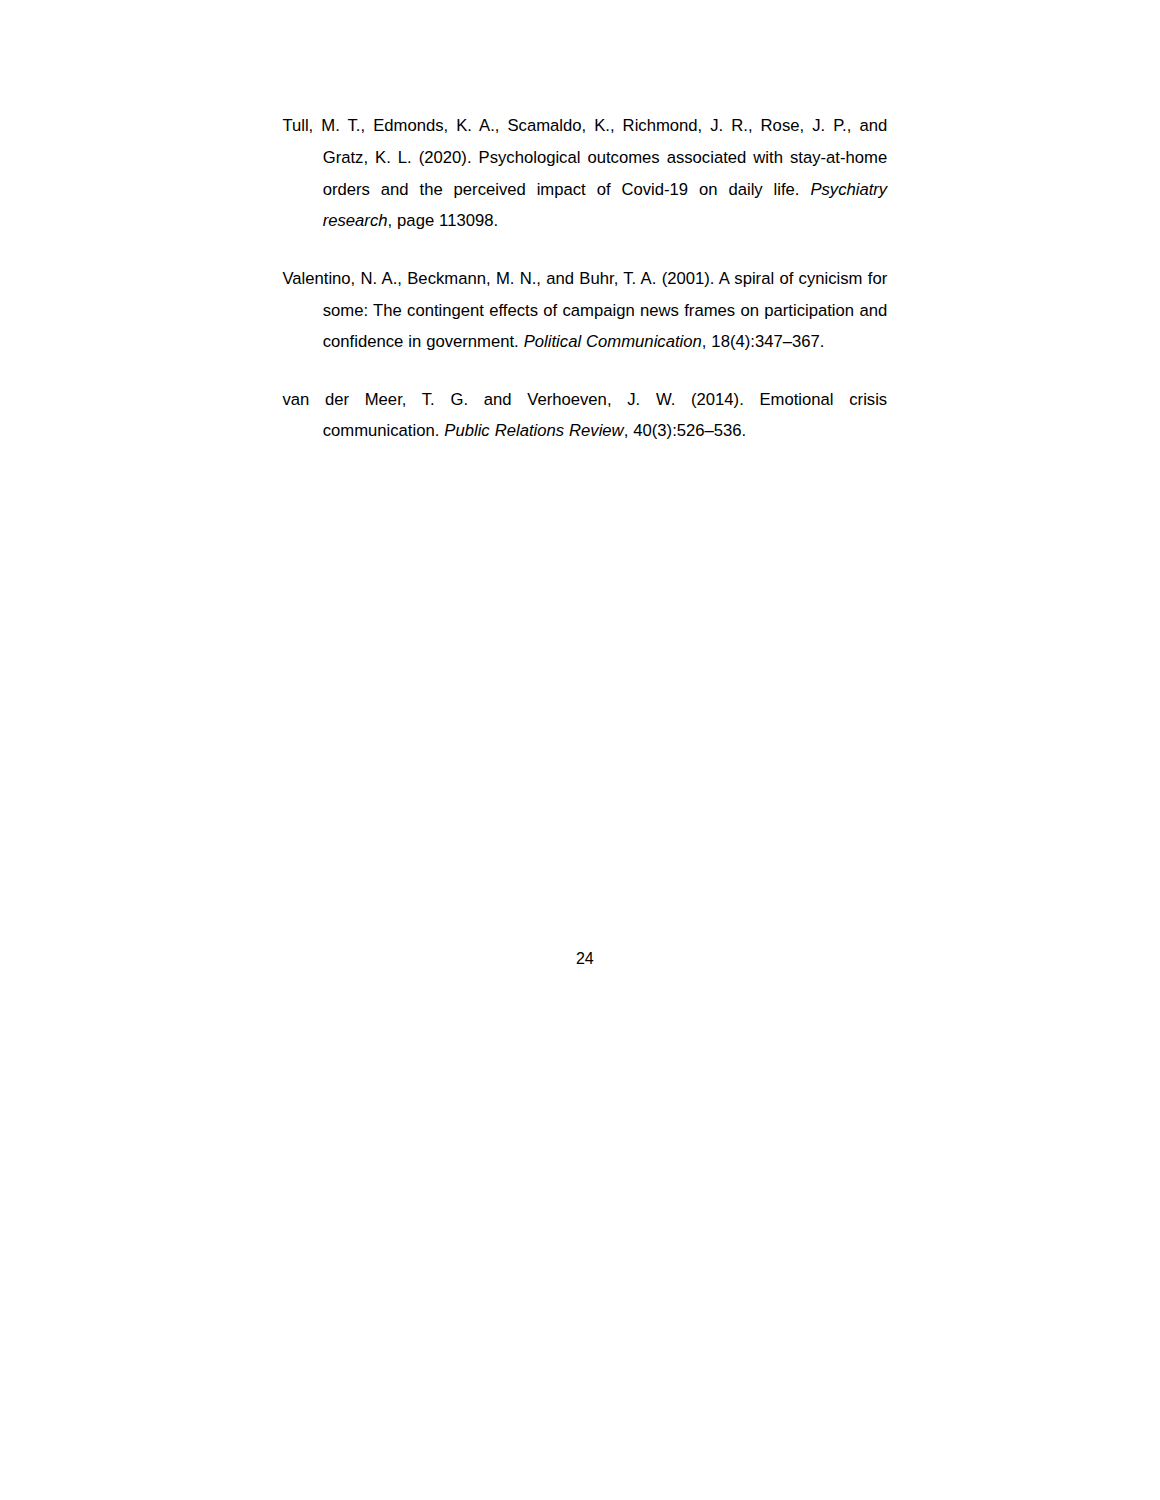Tull, M. T., Edmonds, K. A., Scamaldo, K., Richmond, J. R., Rose, J. P., and Gratz, K. L. (2020). Psychological outcomes associated with stay-at-home orders and the perceived impact of Covid-19 on daily life. Psychiatry research, page 113098.
Valentino, N. A., Beckmann, M. N., and Buhr, T. A. (2001). A spiral of cynicism for some: The contingent effects of campaign news frames on participation and confidence in government. Political Communication, 18(4):347–367.
van der Meer, T. G. and Verhoeven, J. W. (2014). Emotional crisis communication. Public Relations Review, 40(3):526–536.
24